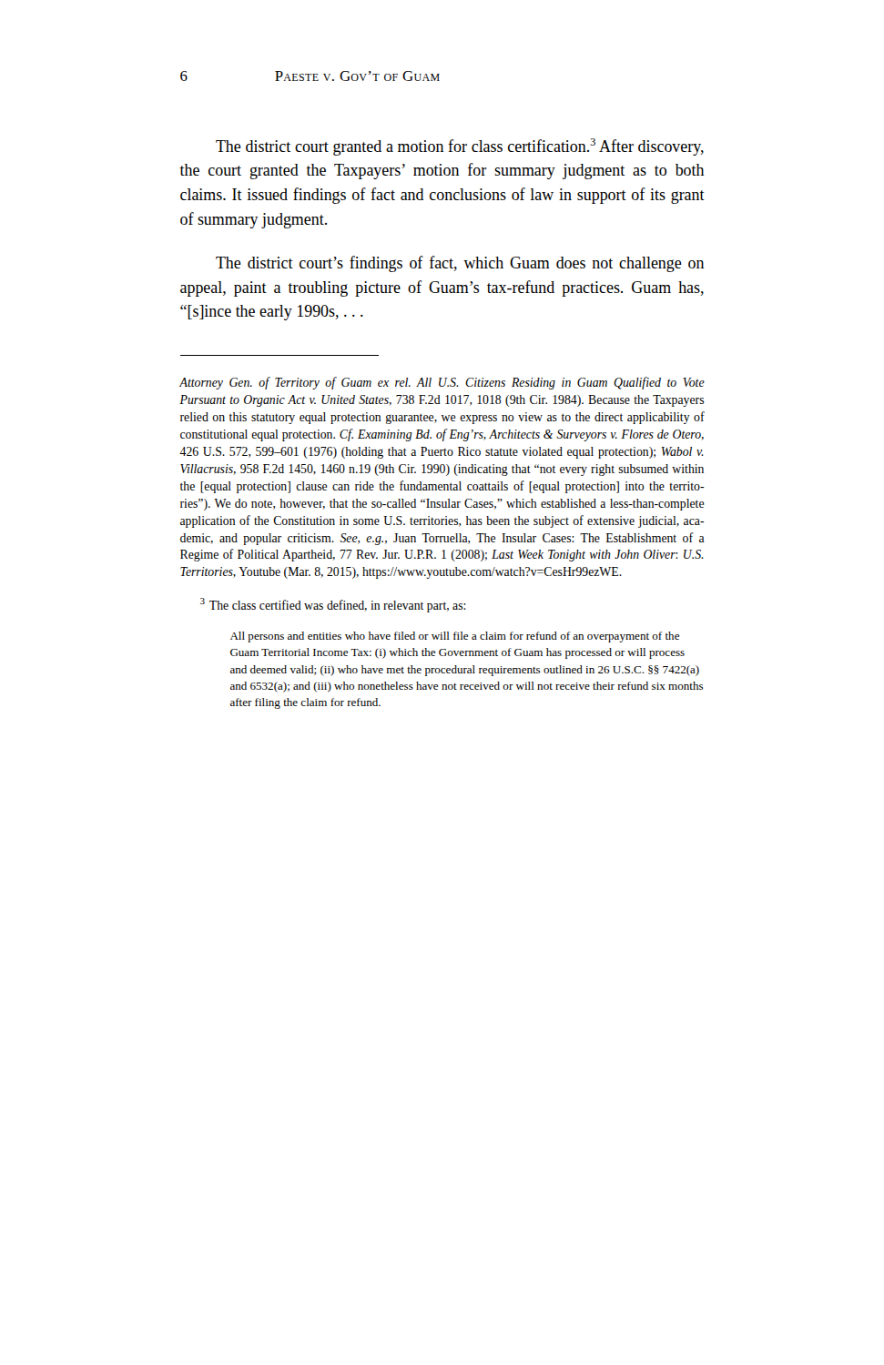6
Paeste v. Gov’t of Guam
The district court granted a motion for class certification.3 After discovery, the court granted the Taxpayers’ motion for summary judgment as to both claims. It issued findings of fact and conclusions of law in support of its grant of summary judgment.
The district court’s findings of fact, which Guam does not challenge on appeal, paint a troubling picture of Guam’s tax-refund practices. Guam has, “[s]ince the early 1990s, . . .
Attorney Gen. of Territory of Guam ex rel. All U.S. Citizens Residing in Guam Qualified to Vote Pursuant to Organic Act v. United States, 738 F.2d 1017, 1018 (9th Cir. 1984). Because the Taxpayers relied on this statutory equal protection guarantee, we express no view as to the direct applicability of constitutional equal protection. Cf. Examining Bd. of Eng’rs, Architects & Surveyors v. Flores de Otero, 426 U.S. 572, 599–601 (1976) (holding that a Puerto Rico statute violated equal protection); Wabol v. Villacrusis, 958 F.2d 1450, 1460 n.19 (9th Cir. 1990) (indicating that “not every right subsumed within the [equal protection] clause can ride the fundamental coattails of [equal protection] into the territories”). We do note, however, that the so-called “Insular Cases,” which established a less-than-complete application of the Constitution in some U.S. territories, has been the subject of extensive judicial, academic, and popular criticism. See, e.g., Juan Torruella, The Insular Cases: The Establishment of a Regime of Political Apartheid, 77 Rev. Jur. U.P.R. 1 (2008); Last Week Tonight with John Oliver: U.S. Territories, Youtube (Mar. 8, 2015), https://www.youtube.com/watch?v=CesHr99ezWE.
3 The class certified was defined, in relevant part, as:
All persons and entities who have filed or will file a claim for refund of an overpayment of the Guam Territorial Income Tax: (i) which the Government of Guam has processed or will process and deemed valid; (ii) who have met the procedural requirements outlined in 26 U.S.C. §§ 7422(a) and 6532(a); and (iii) who nonetheless have not received or will not receive their refund six months after filing the claim for refund.